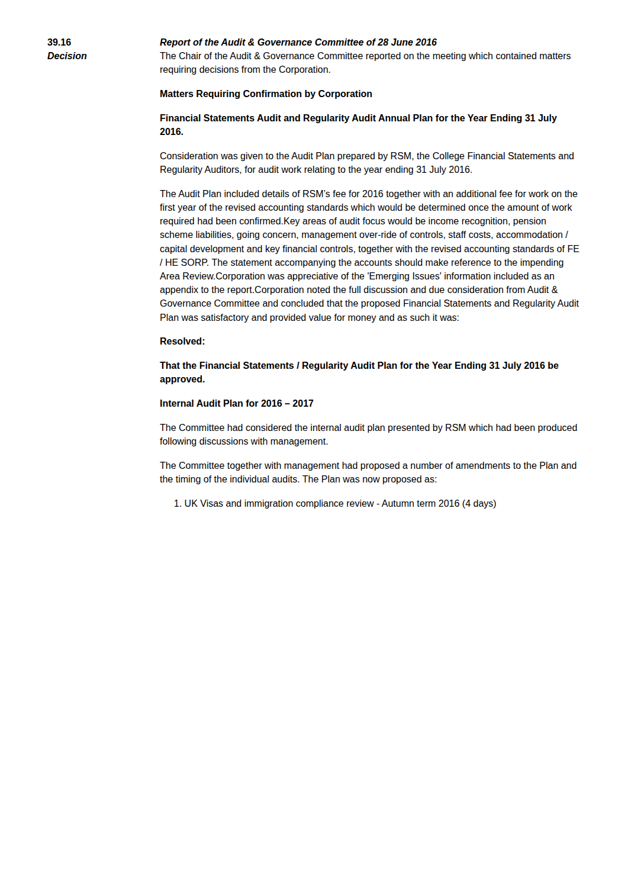39.16
Report of the Audit & Governance Committee of 28 June 2016
Decision
The Chair of the Audit & Governance Committee reported on the meeting which contained matters requiring decisions from the Corporation.
Matters Requiring Confirmation by Corporation
Financial Statements Audit and Regularity Audit Annual Plan for the Year Ending 31 July 2016.
Consideration was given to the Audit Plan prepared by RSM, the College Financial Statements and Regularity Auditors, for audit work relating to the year ending 31 July 2016.
The Audit Plan included details of RSM’s fee for 2016 together with an additional fee for work on the first year of the revised accounting standards which would be determined once the amount of work required had been confirmed.Key areas of audit focus would be income recognition, pension scheme liabilities, going concern, management over-ride of controls, staff costs, accommodation / capital development and key financial controls, together with the revised accounting standards of FE / HE SORP. The statement accompanying the accounts should make reference to the impending Area Review.Corporation was appreciative of the 'Emerging Issues' information included as an appendix to the report.Corporation noted the full discussion and due consideration from Audit & Governance Committee and concluded that the proposed Financial Statements and Regularity Audit Plan was satisfactory and provided value for money and as such it was:
Resolved:
That the Financial Statements / Regularity Audit Plan for the Year Ending 31 July 2016 be approved.
Internal Audit Plan for 2016 – 2017
The Committee had considered the internal audit plan presented by RSM which had been produced following discussions with management.
The Committee together with management had proposed a number of amendments to the Plan and the timing of the individual audits. The Plan was now proposed as:
UK Visas and immigration compliance review - Autumn term 2016 (4 days)